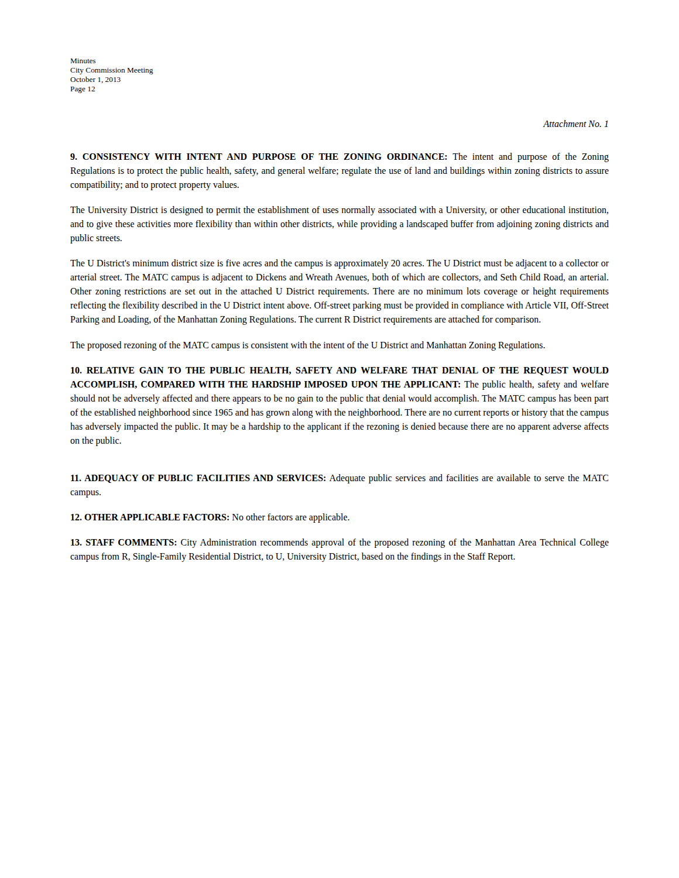Minutes
City Commission Meeting
October 1, 2013
Page 12
Attachment No. 1
9. CONSISTENCY WITH INTENT AND PURPOSE OF THE ZONING ORDINANCE: The intent and purpose of the Zoning Regulations is to protect the public health, safety, and general welfare; regulate the use of land and buildings within zoning districts to assure compatibility; and to protect property values.
The University District is designed to permit the establishment of uses normally associated with a University, or other educational institution, and to give these activities more flexibility than within other districts, while providing a landscaped buffer from adjoining zoning districts and public streets.
The U District's minimum district size is five acres and the campus is approximately 20 acres. The U District must be adjacent to a collector or arterial street. The MATC campus is adjacent to Dickens and Wreath Avenues, both of which are collectors, and Seth Child Road, an arterial. Other zoning restrictions are set out in the attached U District requirements. There are no minimum lots coverage or height requirements reflecting the flexibility described in the U District intent above. Off-street parking must be provided in compliance with Article VII, Off-Street Parking and Loading, of the Manhattan Zoning Regulations. The current R District requirements are attached for comparison.
The proposed rezoning of the MATC campus is consistent with the intent of the U District and Manhattan Zoning Regulations.
10. RELATIVE GAIN TO THE PUBLIC HEALTH, SAFETY AND WELFARE THAT DENIAL OF THE REQUEST WOULD ACCOMPLISH, COMPARED WITH THE HARDSHIP IMPOSED UPON THE APPLICANT: The public health, safety and welfare should not be adversely affected and there appears to be no gain to the public that denial would accomplish. The MATC campus has been part of the established neighborhood since 1965 and has grown along with the neighborhood. There are no current reports or history that the campus has adversely impacted the public. It may be a hardship to the applicant if the rezoning is denied because there are no apparent adverse affects on the public.
11. ADEQUACY OF PUBLIC FACILITIES AND SERVICES: Adequate public services and facilities are available to serve the MATC campus.
12. OTHER APPLICABLE FACTORS: No other factors are applicable.
13. STAFF COMMENTS: City Administration recommends approval of the proposed rezoning of the Manhattan Area Technical College campus from R, Single-Family Residential District, to U, University District, based on the findings in the Staff Report.